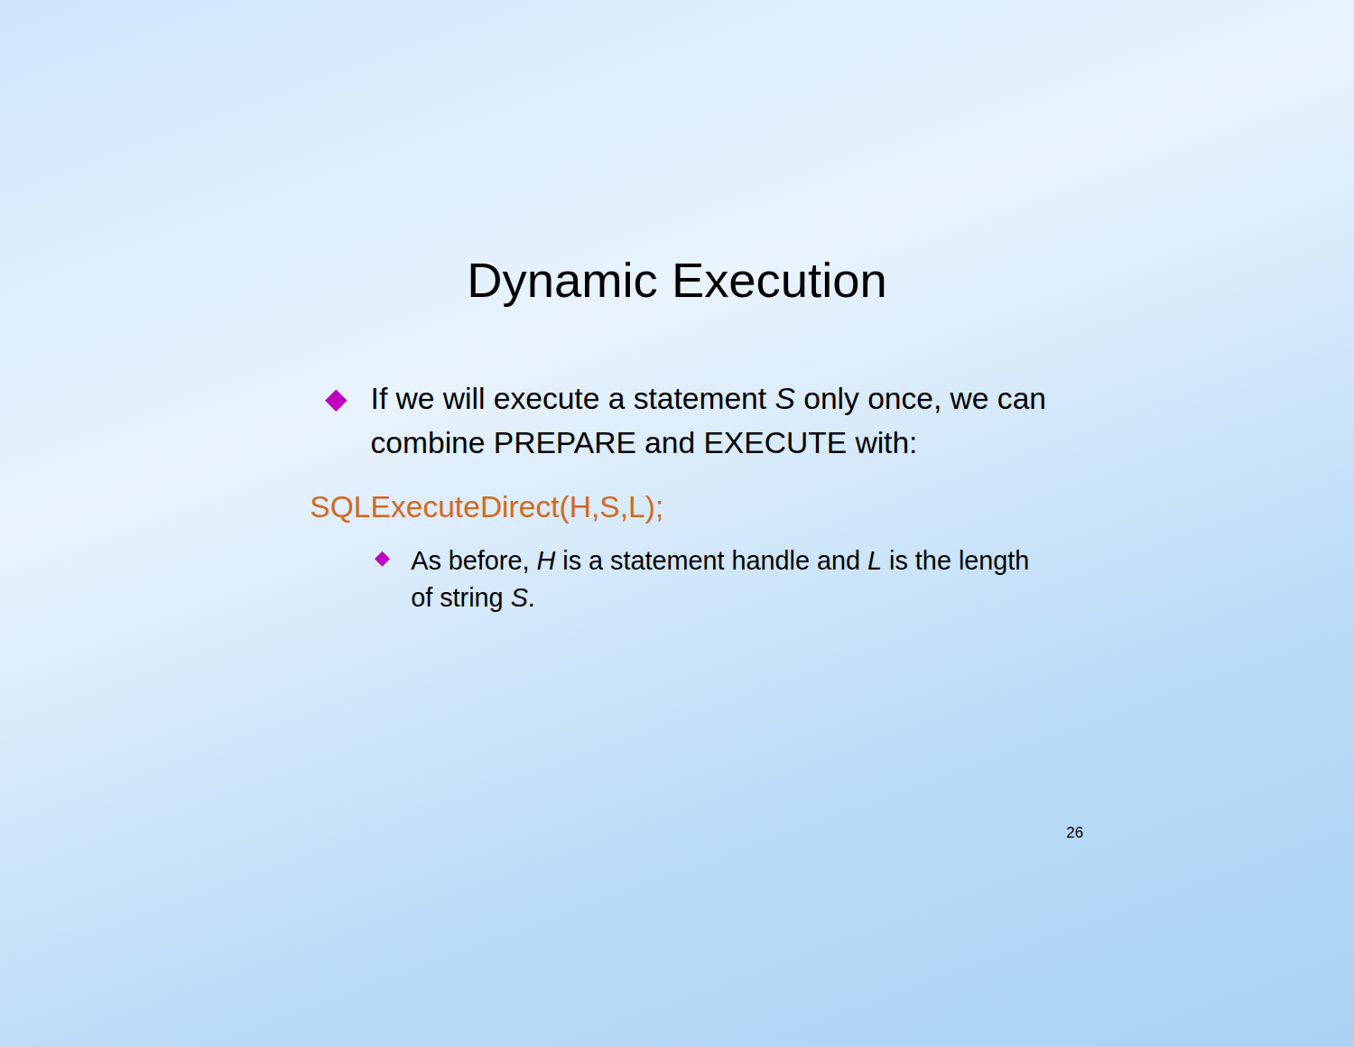Dynamic Execution
If we will execute a statement S only once, we can combine PREPARE and EXECUTE with:
SQLExecuteDirect(H,S,L);
As before, H is a statement handle and L is the length of string S.
26